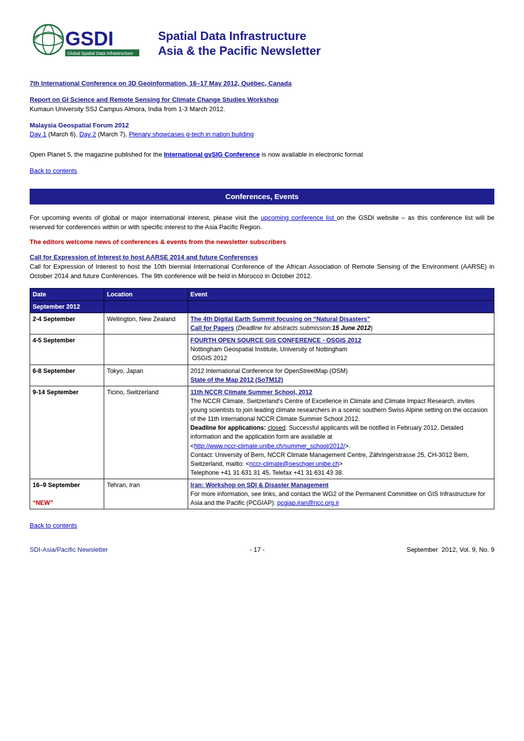GSDI Global Spatial Data Infrastructure
Spatial Data Infrastructure
Asia & the Pacific Newsletter
7th International Conference on 3D Geoinformation, 16–17 May 2012, Québec, Canada
Report on GI Science and Remote Sensing for Climate Change Studies Workshop
Kumaun University SSJ Campus Almora, India from 1-3 March 2012.
Malaysia Geospatial Forum 2012
Day 1 (March 6), Day 2 (March 7), Plenary showcases g-tech in nation building
Open Planet 5, the magazine published for the International gvSIG Conference is now available in electronic format
Back to contents
Conferences, Events
For upcoming events of global or major international interest, please visit the upcoming conference list on the GSDI website – as this conference list will be reserved for conferences within or with specific interest to the Asia Pacific Region.
The editors welcome news of conferences & events from the newsletter subscribers
Call for Expression of Interest to host AARSE 2014 and future Conferences
Call for Expression of Interest to host the 10th biennial International Conference of the African Association of Remote Sensing of the Environment (AARSE) in October 2014 and future Conferences. The 9th conference will be held in Morocco in October 2012.
| Date | Location | Event |
| --- | --- | --- |
| September 2012 | | |
| 2-4 September | Wellington, New Zealand | The 4th Digital Earth Summit focusing on “Natural Disasters” Call for Papers ( Deadline for abstracts submission: 15 June 2012 ) |
| 4-5 September | | FOURTH OPEN SOURCE GIS CONFERENCE - OSGIS 2012 Nottingham Geospatial Institute, University of Nottingham OSGIS 2012 |
| 6-8 September | Tokyo, Japan | 2012 International Conference for OpenStreetMap (OSM) State of the Map 2012 (SoTM12) |
| 9-14 September | Ticino, Switzerland | 11th NCCR Climate Summer School, 2012 The NCCR Climate, Switzerland's Centre of Excellence in Climate and Climate Impact Research, invites young scientists to join leading climate researchers in a scenic southern Swiss Alpine setting on the occasion of the 11th International NCCR Climate Summer School 2012. Deadline for applications: closed . Successful applicants will be notified in February 2012. Detailed information and the application form are available at < http://www.nccr-climate.unibe.ch/summer_school/2012/ >. Contact: University of Bern, NCCR Climate Management Centre, Zähringerstrasse 25, CH-3012 Bern, Switzerland, mailto: < nccr-climate@oeschger.unibe.ch > Telephone +41 31 631 31 45, Telefax +41 31 631 43 38. |
| 16–9 September “NEW” | Tehran, Iran | Iran: Workshop on SDI & Disaster Management For more information, see links, and contact the WG2 of the Permanent Committee on GIS Infrastructure for Asia and the Pacific (PCGIAP): pcgiap.iran@ncc.org.ir |
Back to contents
SDI-Asia/Pacific Newsletter
- 17 -
September 2012, Vol. 9, No. 9